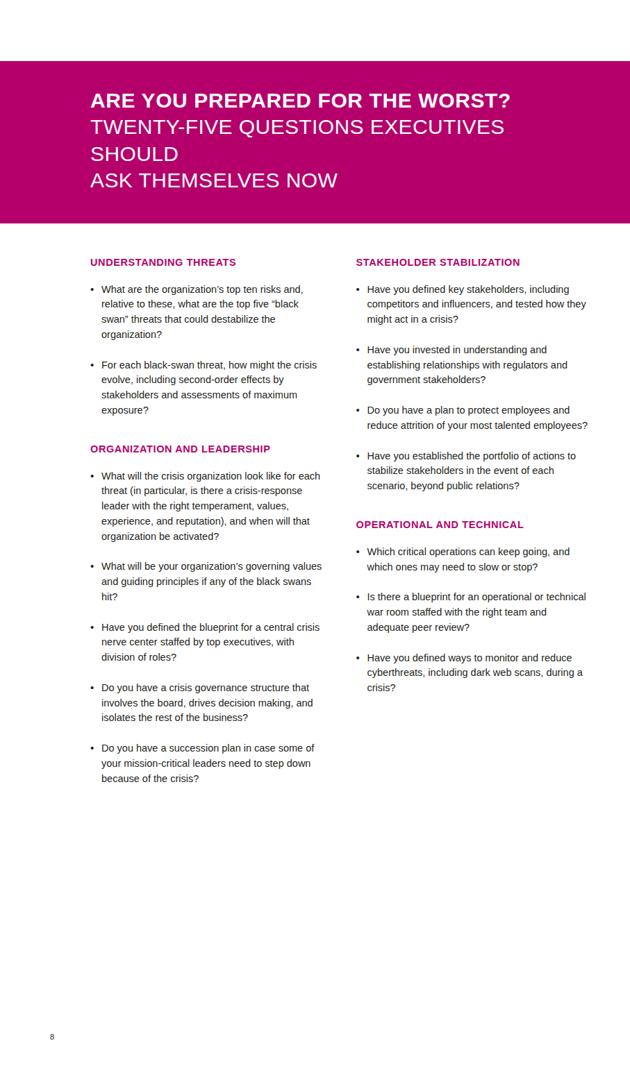ARE YOU PREPARED FOR THE WORST?
TWENTY-FIVE QUESTIONS EXECUTIVES SHOULD
ASK THEMSELVES NOW
Understanding Threats
What are the organization’s top ten risks and, relative to these, what are the top five “black swan” threats that could destabilize the organization?
For each black-swan threat, how might the crisis evolve, including second-order effects by stakeholders and assessments of maximum exposure?
Organization and Leadership
What will the crisis organization look like for each threat (in particular, is there a crisis-response leader with the right temperament, values, experience, and reputation), and when will that organization be activated?
What will be your organization’s governing values and guiding principles if any of the black swans hit?
Have you defined the blueprint for a central crisis nerve center staffed by top executives, with division of roles?
Do you have a crisis governance structure that involves the board, drives decision making, and isolates the rest of the business?
Do you have a succession plan in case some of your mission-critical leaders need to step down because of the crisis?
Stakeholder Stabilization
Have you defined key stakeholders, including competitors and influencers, and tested how they might act in a crisis?
Have you invested in understanding and establishing relationships with regulators and government stakeholders?
Do you have a plan to protect employees and reduce attrition of your most talented employees?
Have you established the portfolio of actions to stabilize stakeholders in the event of each scenario, beyond public relations?
Operational and Technical
Which critical operations can keep going, and which ones may need to slow or stop?
Is there a blueprint for an operational or technical war room staffed with the right team and adequate peer review?
Have you defined ways to monitor and reduce cyberthreats, including dark web scans, during a crisis?
8